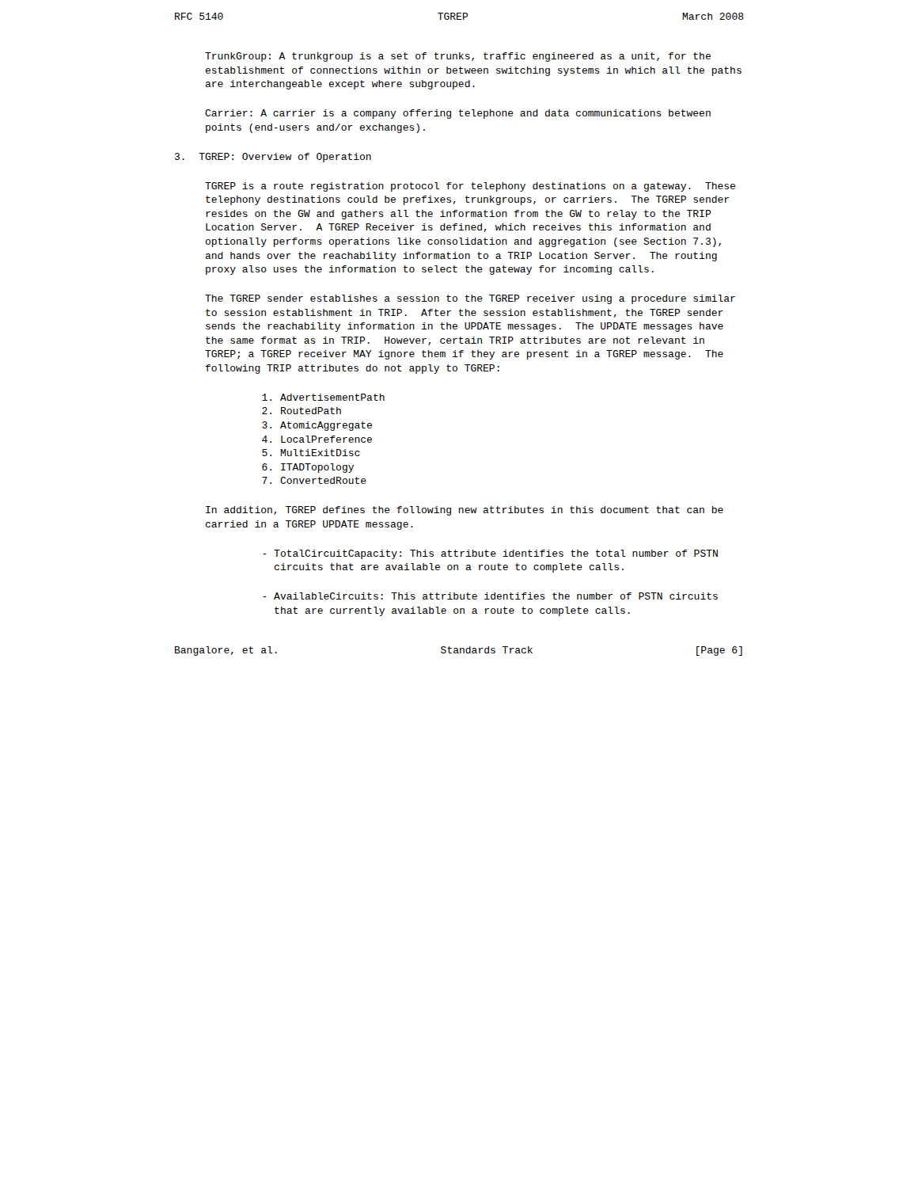RFC 5140 TGREP March 2008
TrunkGroup: A trunkgroup is a set of trunks, traffic engineered as a unit, for the establishment of connections within or between switching systems in which all the paths are interchangeable except where subgrouped.
Carrier: A carrier is a company offering telephone and data communications between points (end-users and/or exchanges).
3. TGREP: Overview of Operation
TGREP is a route registration protocol for telephony destinations on a gateway. These telephony destinations could be prefixes, trunkgroups, or carriers. The TGREP sender resides on the GW and gathers all the information from the GW to relay to the TRIP Location Server. A TGREP Receiver is defined, which receives this information and optionally performs operations like consolidation and aggregation (see Section 7.3), and hands over the reachability information to a TRIP Location Server. The routing proxy also uses the information to select the gateway for incoming calls.
The TGREP sender establishes a session to the TGREP receiver using a procedure similar to session establishment in TRIP. After the session establishment, the TGREP sender sends the reachability information in the UPDATE messages. The UPDATE messages have the same format as in TRIP. However, certain TRIP attributes are not relevant in TGREP; a TGREP receiver MAY ignore them if they are present in a TGREP message. The following TRIP attributes do not apply to TGREP:
1. AdvertisementPath
2. RoutedPath
3. AtomicAggregate
4. LocalPreference
5. MultiExitDisc
6. ITADTopology
7. ConvertedRoute
In addition, TGREP defines the following new attributes in this document that can be carried in a TGREP UPDATE message.
- TotalCircuitCapacity: This attribute identifies the total number of PSTN circuits that are available on a route to complete calls.
- AvailableCircuits: This attribute identifies the number of PSTN circuits that are currently available on a route to complete calls.
Bangalore, et al. Standards Track [Page 6]